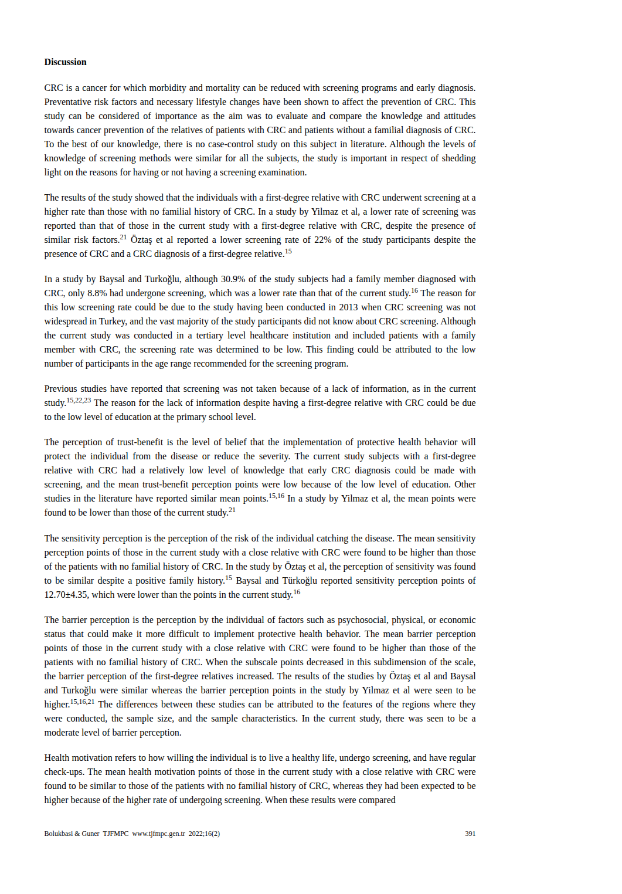Discussion
CRC is a cancer for which morbidity and mortality can be reduced with screening programs and early diagnosis. Preventative risk factors and necessary lifestyle changes have been shown to affect the prevention of CRC. This study can be considered of importance as the aim was to evaluate and compare the knowledge and attitudes towards cancer prevention of the relatives of patients with CRC and patients without a familial diagnosis of CRC. To the best of our knowledge, there is no case-control study on this subject in literature. Although the levels of knowledge of screening methods were similar for all the subjects, the study is important in respect of shedding light on the reasons for having or not having a screening examination.
The results of the study showed that the individuals with a first-degree relative with CRC underwent screening at a higher rate than those with no familial history of CRC. In a study by Yilmaz et al, a lower rate of screening was reported than that of those in the current study with a first-degree relative with CRC, despite the presence of similar risk factors.21 Öztaş et al reported a lower screening rate of 22% of the study participants despite the presence of CRC and a CRC diagnosis of a first-degree relative.15
In a study by Baysal and Turkoğlu, although 30.9% of the study subjects had a family member diagnosed with CRC, only 8.8% had undergone screening, which was a lower rate than that of the current study.16 The reason for this low screening rate could be due to the study having been conducted in 2013 when CRC screening was not widespread in Turkey, and the vast majority of the study participants did not know about CRC screening. Although the current study was conducted in a tertiary level healthcare institution and included patients with a family member with CRC, the screening rate was determined to be low. This finding could be attributed to the low number of participants in the age range recommended for the screening program.
Previous studies have reported that screening was not taken because of a lack of information, as in the current study.15,22,23 The reason for the lack of information despite having a first-degree relative with CRC could be due to the low level of education at the primary school level.
The perception of trust-benefit is the level of belief that the implementation of protective health behavior will protect the individual from the disease or reduce the severity. The current study subjects with a first-degree relative with CRC had a relatively low level of knowledge that early CRC diagnosis could be made with screening, and the mean trust-benefit perception points were low because of the low level of education. Other studies in the literature have reported similar mean points.15,16 In a study by Yilmaz et al, the mean points were found to be lower than those of the current study.21
The sensitivity perception is the perception of the risk of the individual catching the disease. The mean sensitivity perception points of those in the current study with a close relative with CRC were found to be higher than those of the patients with no familial history of CRC. In the study by Öztaş et al, the perception of sensitivity was found to be similar despite a positive family history.15 Baysal and Türkoğlu reported sensitivity perception points of 12.70±4.35, which were lower than the points in the current study.16
The barrier perception is the perception by the individual of factors such as psychosocial, physical, or economic status that could make it more difficult to implement protective health behavior. The mean barrier perception points of those in the current study with a close relative with CRC were found to be higher than those of the patients with no familial history of CRC. When the subscale points decreased in this subdimension of the scale, the barrier perception of the first-degree relatives increased. The results of the studies by Öztaş et al and Baysal and Turkoğlu were similar whereas the barrier perception points in the study by Yilmaz et al were seen to be higher.15,16,21 The differences between these studies can be attributed to the features of the regions where they were conducted, the sample size, and the sample characteristics. In the current study, there was seen to be a moderate level of barrier perception.
Health motivation refers to how willing the individual is to live a healthy life, undergo screening, and have regular check-ups. The mean health motivation points of those in the current study with a close relative with CRC were found to be similar to those of the patients with no familial history of CRC, whereas they had been expected to be higher because of the higher rate of undergoing screening. When these results were compared
Bolukbasi & Guner TJFMPC www.tjfmpc.gen.tr 2022;16(2) 391